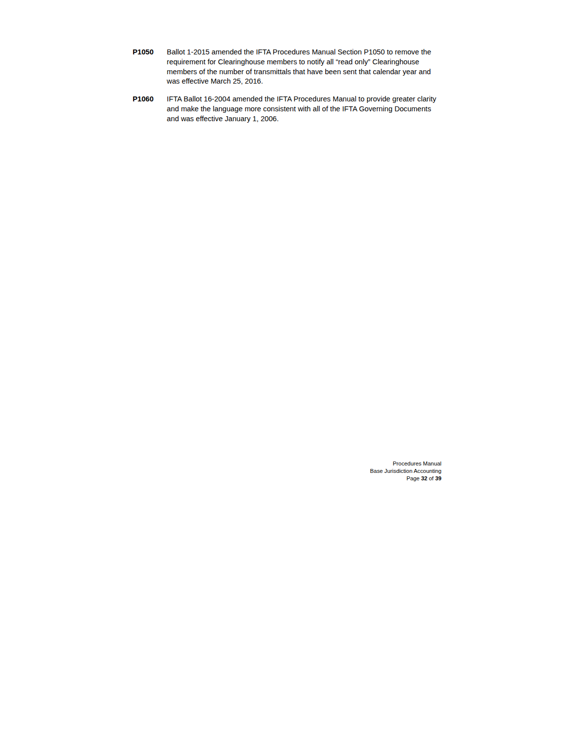P1050
Ballot 1-2015 amended the IFTA Procedures Manual Section P1050 to remove the requirement for Clearinghouse members to notify all “read only” Clearinghouse members of the number of transmittals that have been sent that calendar year and was effective March 25, 2016.
P1060
IFTA Ballot 16-2004 amended the IFTA Procedures Manual to provide greater clarity and make the language more consistent with all of the IFTA Governing Documents and was effective January 1, 2006.
Procedures Manual
Base Jurisdiction Accounting
Page 32 of 39